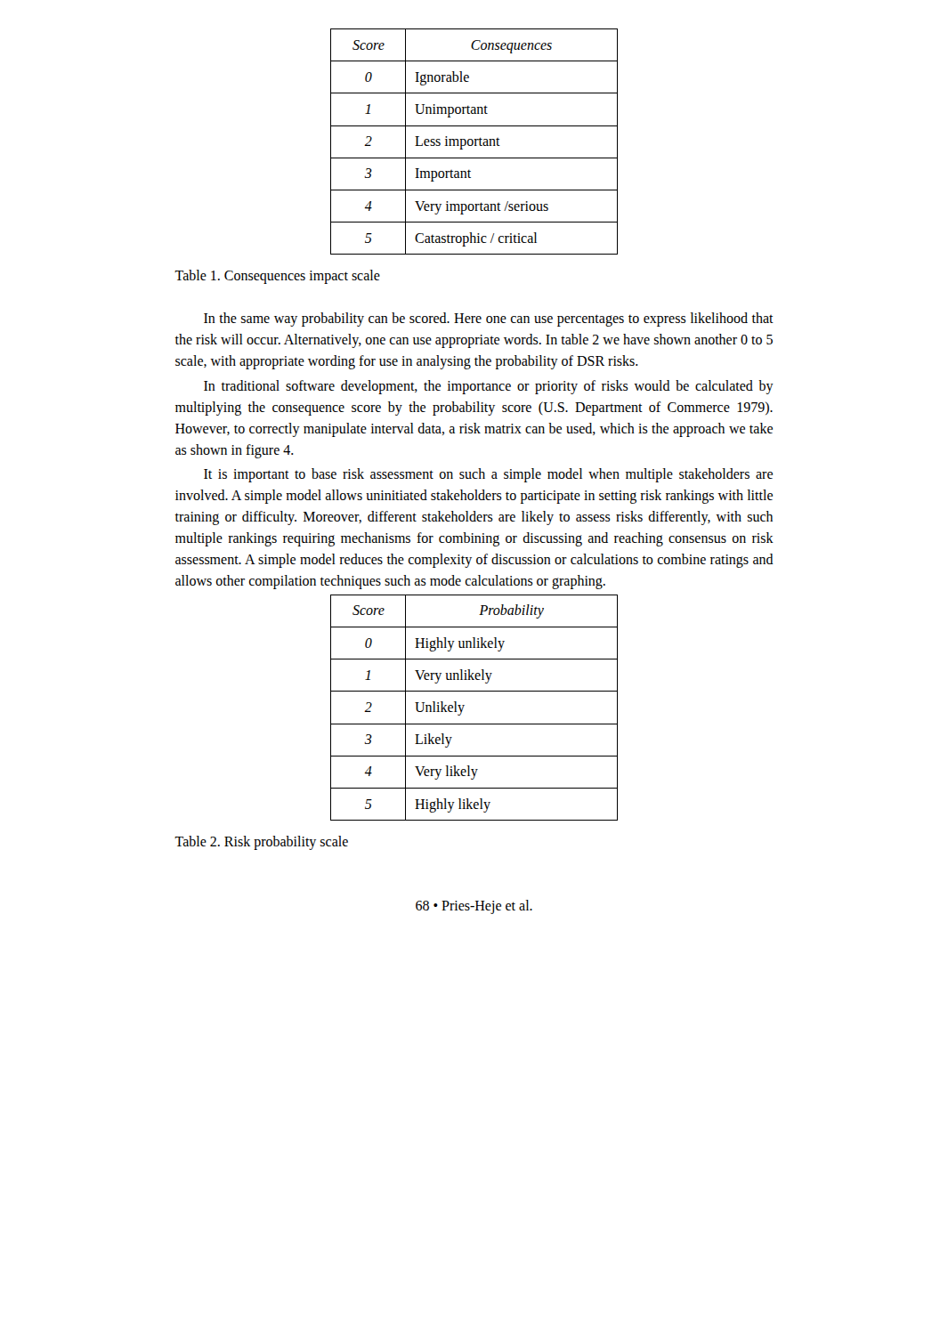| Score | Consequences |
| --- | --- |
| 0 | Ignorable |
| 1 | Unimportant |
| 2 | Less important |
| 3 | Important |
| 4 | Very important /serious |
| 5 | Catastrophic / critical |
Table 1. Consequences impact scale
In the same way probability can be scored. Here one can use percentages to express likelihood that the risk will occur. Alternatively, one can use appropriate words. In table 2 we have shown another 0 to 5 scale, with appropriate wording for use in analysing the probability of DSR risks.
In traditional software development, the importance or priority of risks would be calculated by multiplying the consequence score by the probability score (U.S. Department of Commerce 1979). However, to correctly manipulate interval data, a risk matrix can be used, which is the approach we take as shown in figure 4.
It is important to base risk assessment on such a simple model when multiple stakeholders are involved. A simple model allows uninitiated stakeholders to participate in setting risk rankings with little training or difficulty. Moreover, different stakeholders are likely to assess risks differently, with such multiple rankings requiring mechanisms for combining or discussing and reaching consensus on risk assessment. A simple model reduces the complexity of discussion or calculations to combine ratings and allows other compilation techniques such as mode calculations or graphing.
| Score | Probability |
| --- | --- |
| 0 | Highly unlikely |
| 1 | Very unlikely |
| 2 | Unlikely |
| 3 | Likely |
| 4 | Very likely |
| 5 | Highly likely |
Table 2. Risk probability scale
68 • Pries-Heje et al.